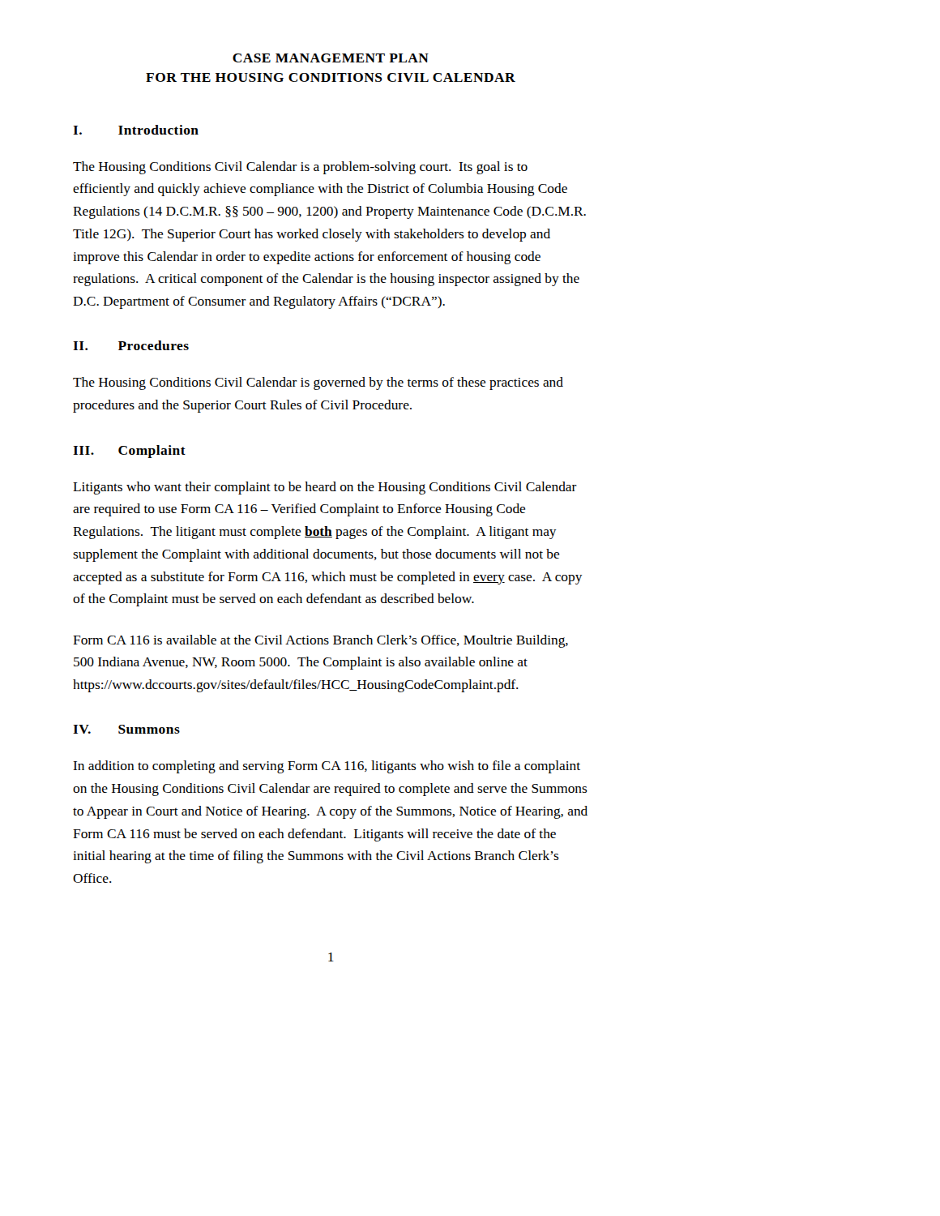CASE MANAGEMENT PLAN
FOR THE HOUSING CONDITIONS CIVIL CALENDAR
I. Introduction
The Housing Conditions Civil Calendar is a problem-solving court. Its goal is to efficiently and quickly achieve compliance with the District of Columbia Housing Code Regulations (14 D.C.M.R. §§ 500 – 900, 1200) and Property Maintenance Code (D.C.M.R. Title 12G). The Superior Court has worked closely with stakeholders to develop and improve this Calendar in order to expedite actions for enforcement of housing code regulations. A critical component of the Calendar is the housing inspector assigned by the D.C. Department of Consumer and Regulatory Affairs (“DCRA”).
II. Procedures
The Housing Conditions Civil Calendar is governed by the terms of these practices and procedures and the Superior Court Rules of Civil Procedure.
III. Complaint
Litigants who want their complaint to be heard on the Housing Conditions Civil Calendar are required to use Form CA 116 – Verified Complaint to Enforce Housing Code Regulations. The litigant must complete both pages of the Complaint. A litigant may supplement the Complaint with additional documents, but those documents will not be accepted as a substitute for Form CA 116, which must be completed in every case. A copy of the Complaint must be served on each defendant as described below.
Form CA 116 is available at the Civil Actions Branch Clerk’s Office, Moultrie Building, 500 Indiana Avenue, NW, Room 5000. The Complaint is also available online at https://www.dccourts.gov/sites/default/files/HCC_HousingCodeComplaint.pdf.
IV. Summons
In addition to completing and serving Form CA 116, litigants who wish to file a complaint on the Housing Conditions Civil Calendar are required to complete and serve the Summons to Appear in Court and Notice of Hearing. A copy of the Summons, Notice of Hearing, and Form CA 116 must be served on each defendant. Litigants will receive the date of the initial hearing at the time of filing the Summons with the Civil Actions Branch Clerk’s Office.
1